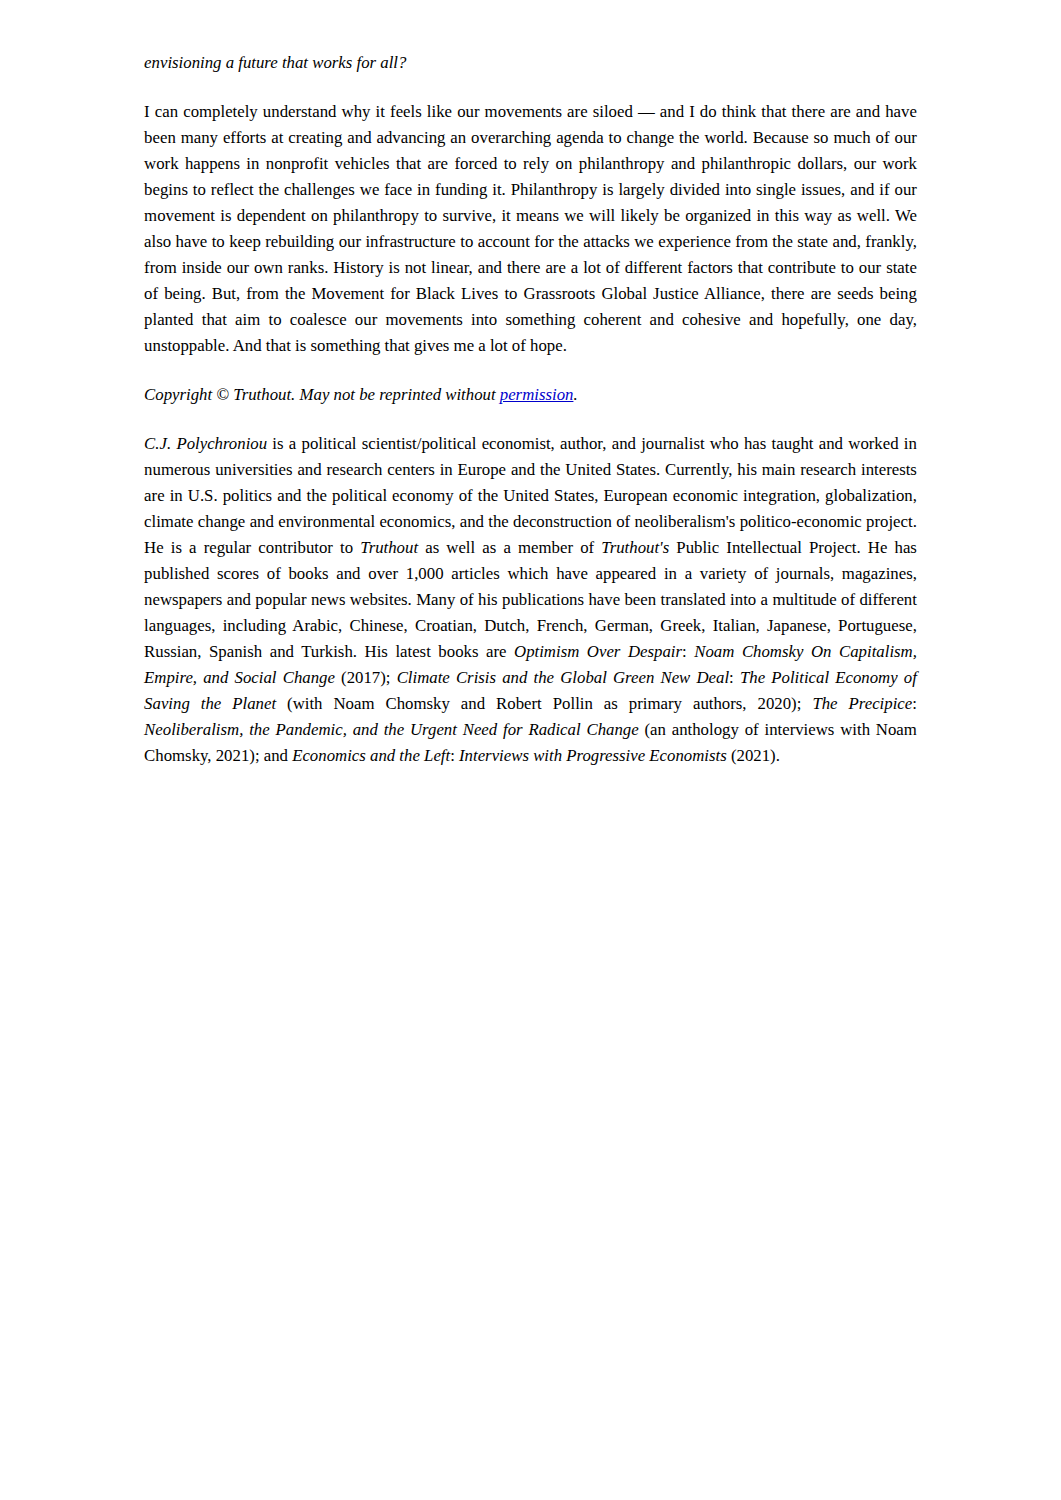envisioning a future that works for all?
I can completely understand why it feels like our movements are siloed — and I do think that there are and have been many efforts at creating and advancing an overarching agenda to change the world. Because so much of our work happens in nonprofit vehicles that are forced to rely on philanthropy and philanthropic dollars, our work begins to reflect the challenges we face in funding it. Philanthropy is largely divided into single issues, and if our movement is dependent on philanthropy to survive, it means we will likely be organized in this way as well. We also have to keep rebuilding our infrastructure to account for the attacks we experience from the state and, frankly, from inside our own ranks. History is not linear, and there are a lot of different factors that contribute to our state of being. But, from the Movement for Black Lives to Grassroots Global Justice Alliance, there are seeds being planted that aim to coalesce our movements into something coherent and cohesive and hopefully, one day, unstoppable. And that is something that gives me a lot of hope.
Copyright © Truthout. May not be reprinted without permission.
C.J. Polychroniou is a political scientist/political economist, author, and journalist who has taught and worked in numerous universities and research centers in Europe and the United States. Currently, his main research interests are in U.S. politics and the political economy of the United States, European economic integration, globalization, climate change and environmental economics, and the deconstruction of neoliberalism's politico-economic project. He is a regular contributor to Truthout as well as a member of Truthout's Public Intellectual Project. He has published scores of books and over 1,000 articles which have appeared in a variety of journals, magazines, newspapers and popular news websites. Many of his publications have been translated into a multitude of different languages, including Arabic, Chinese, Croatian, Dutch, French, German, Greek, Italian, Japanese, Portuguese, Russian, Spanish and Turkish. His latest books are Optimism Over Despair: Noam Chomsky On Capitalism, Empire, and Social Change (2017); Climate Crisis and the Global Green New Deal: The Political Economy of Saving the Planet (with Noam Chomsky and Robert Pollin as primary authors, 2020); The Precipice: Neoliberalism, the Pandemic, and the Urgent Need for Radical Change (an anthology of interviews with Noam Chomsky, 2021); and Economics and the Left: Interviews with Progressive Economists (2021).